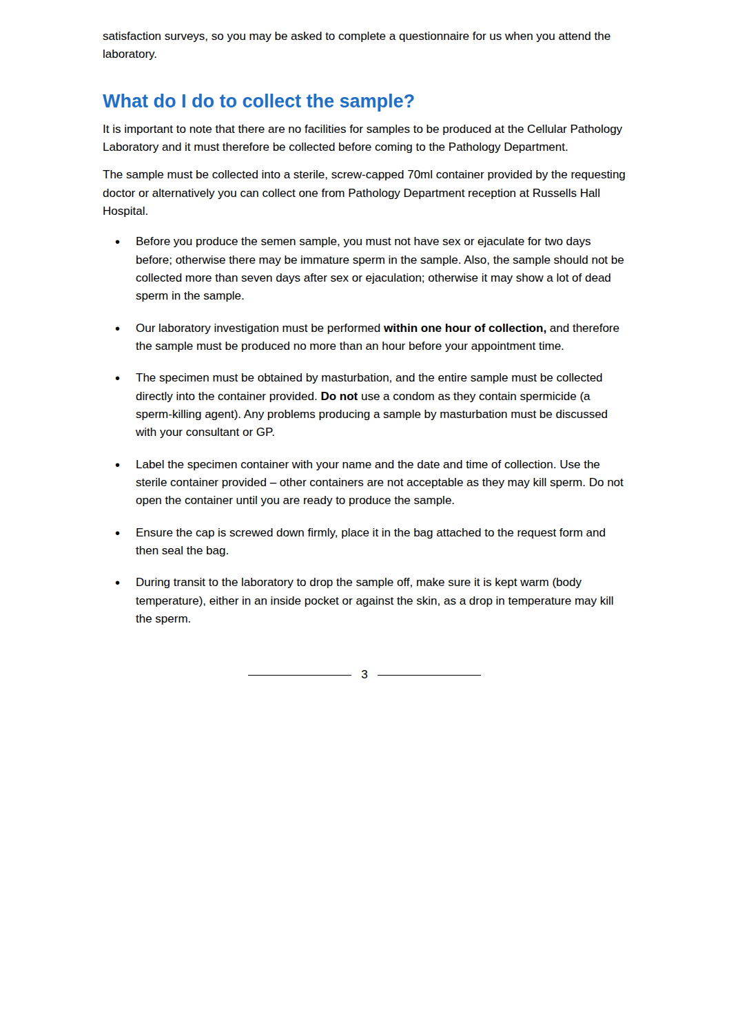satisfaction surveys, so you may be asked to complete a questionnaire for us when you attend the laboratory.
What do I do to collect the sample?
It is important to note that there are no facilities for samples to be produced at the Cellular Pathology Laboratory and it must therefore be collected before coming to the Pathology Department.
The sample must be collected into a sterile, screw-capped 70ml container provided by the requesting doctor or alternatively you can collect one from Pathology Department reception at Russells Hall Hospital.
Before you produce the semen sample, you must not have sex or ejaculate for two days before; otherwise there may be immature sperm in the sample. Also, the sample should not be collected more than seven days after sex or ejaculation; otherwise it may show a lot of dead sperm in the sample.
Our laboratory investigation must be performed within one hour of collection, and therefore the sample must be produced no more than an hour before your appointment time.
The specimen must be obtained by masturbation, and the entire sample must be collected directly into the container provided. Do not use a condom as they contain spermicide (a sperm-killing agent). Any problems producing a sample by masturbation must be discussed with your consultant or GP.
Label the specimen container with your name and the date and time of collection. Use the sterile container provided – other containers are not acceptable as they may kill sperm. Do not open the container until you are ready to produce the sample.
Ensure the cap is screwed down firmly, place it in the bag attached to the request form and then seal the bag.
During transit to the laboratory to drop the sample off, make sure it is kept warm (body temperature), either in an inside pocket or against the skin, as a drop in temperature may kill the sperm.
3